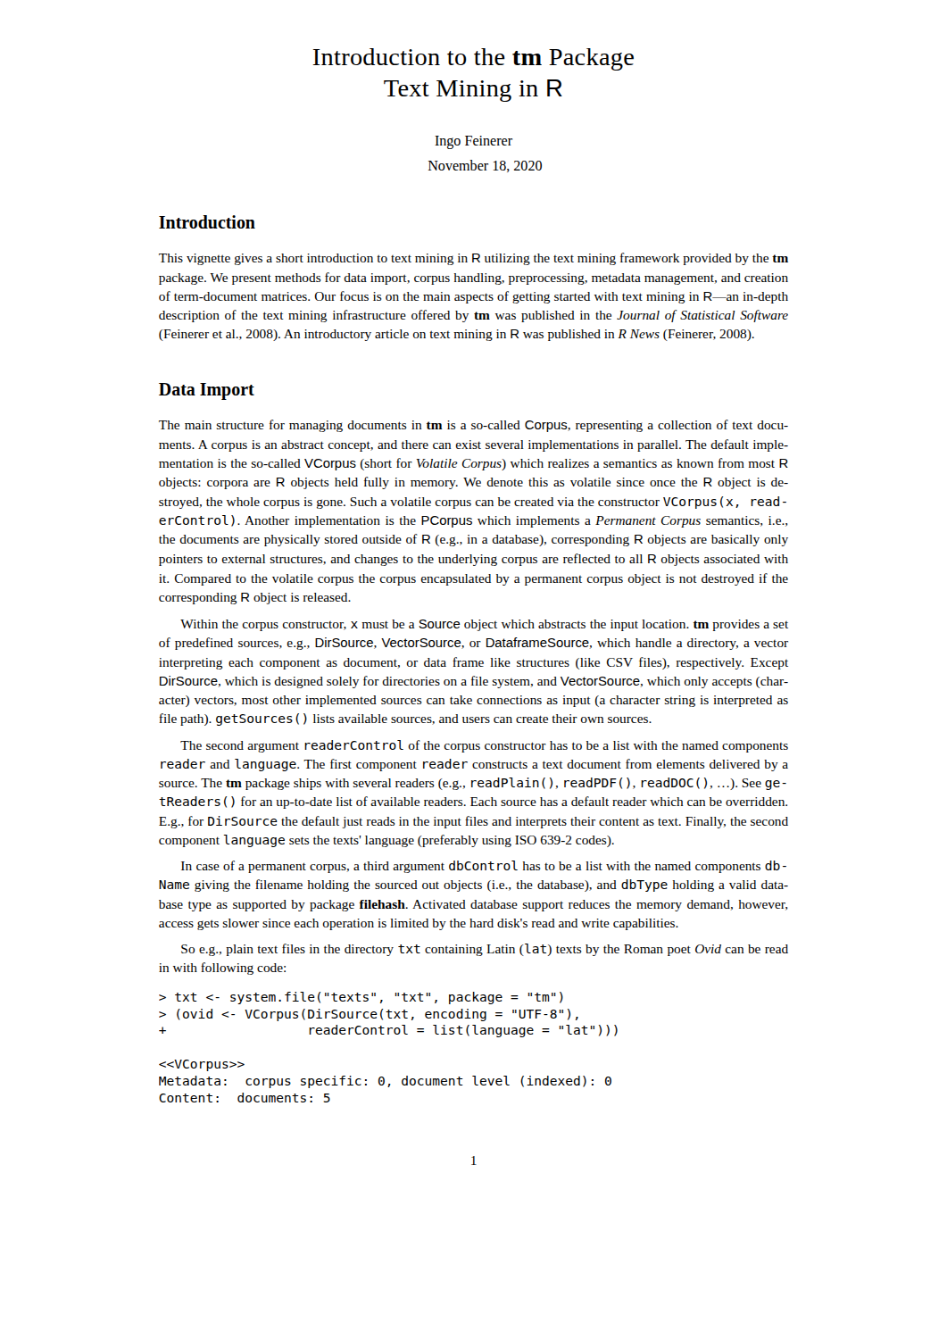Introduction to the tm Package Text Mining in R
Ingo Feinerer
November 18, 2020
Introduction
This vignette gives a short introduction to text mining in R utilizing the text mining framework provided by the tm package. We present methods for data import, corpus handling, preprocessing, metadata management, and creation of term-document matrices. Our focus is on the main aspects of getting started with text mining in R—an in-depth description of the text mining infrastructure offered by tm was published in the Journal of Statistical Software (Feinerer et al., 2008). An introductory article on text mining in R was published in R News (Feinerer, 2008).
Data Import
The main structure for managing documents in tm is a so-called Corpus, representing a collection of text documents. A corpus is an abstract concept, and there can exist several implementations in parallel. The default implementation is the so-called VCorpus (short for Volatile Corpus) which realizes a semantics as known from most R objects: corpora are R objects held fully in memory. We denote this as volatile since once the R object is destroyed, the whole corpus is gone. Such a volatile corpus can be created via the constructor VCorpus(x, readerControl). Another implementation is the PCorpus which implements a Permanent Corpus semantics, i.e., the documents are physically stored outside of R (e.g., in a database), corresponding R objects are basically only pointers to external structures, and changes to the underlying corpus are reflected to all R objects associated with it. Compared to the volatile corpus the corpus encapsulated by a permanent corpus object is not destroyed if the corresponding R object is released.
Within the corpus constructor, x must be a Source object which abstracts the input location. tm provides a set of predefined sources, e.g., DirSource, VectorSource, or DataframeSource, which handle a directory, a vector interpreting each component as document, or data frame like structures (like CSV files), respectively. Except DirSource, which is designed solely for directories on a file system, and VectorSource, which only accepts (character) vectors, most other implemented sources can take connections as input (a character string is interpreted as file path). getSources() lists available sources, and users can create their own sources.
The second argument readerControl of the corpus constructor has to be a list with the named components reader and language. The first component reader constructs a text document from elements delivered by a source. The tm package ships with several readers (e.g., readPlain(), readPDF(), readDOC(), …). See getReaders() for an up-to-date list of available readers. Each source has a default reader which can be overridden. E.g., for DirSource the default just reads in the input files and interprets their content as text. Finally, the second component language sets the texts' language (preferably using ISO 639-2 codes).
In case of a permanent corpus, a third argument dbControl has to be a list with the named components dbName giving the filename holding the sourced out objects (i.e., the database), and dbType holding a valid database type as supported by package filehash. Activated database support reduces the memory demand, however, access gets slower since each operation is limited by the hard disk's read and write capabilities.
So e.g., plain text files in the directory txt containing Latin (lat) texts by the Roman poet Ovid can be read in with following code:
> txt <- system.file("texts", "txt", package = "tm")
> (ovid <- VCorpus(DirSource(txt, encoding = "UTF-8"),
+                  readerControl = list(language = "lat")))
<<VCorpus>>
Metadata:  corpus specific: 0, document level (indexed): 0
Content:  documents: 5
1